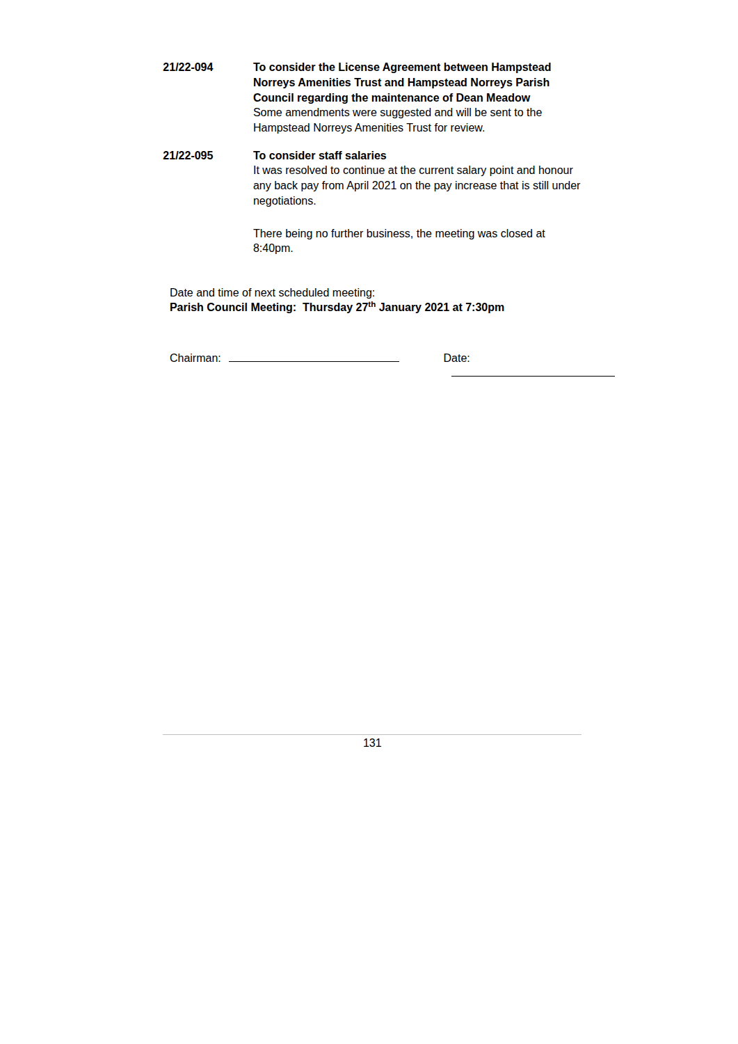21/22-094
To consider the License Agreement between Hampstead Norreys Amenities Trust and Hampstead Norreys Parish Council regarding the maintenance of Dean Meadow
Some amendments were suggested and will be sent to the Hampstead Norreys Amenities Trust for review.
21/22-095
To consider staff salaries
It was resolved to continue at the current salary point and honour any back pay from April 2021 on the pay increase that is still under negotiations.
There being no further business, the meeting was closed at 8:40pm.
Date and time of next scheduled meeting:
Parish Council Meeting: Thursday 27th January 2021 at 7:30pm
Chairman:
Date:
131